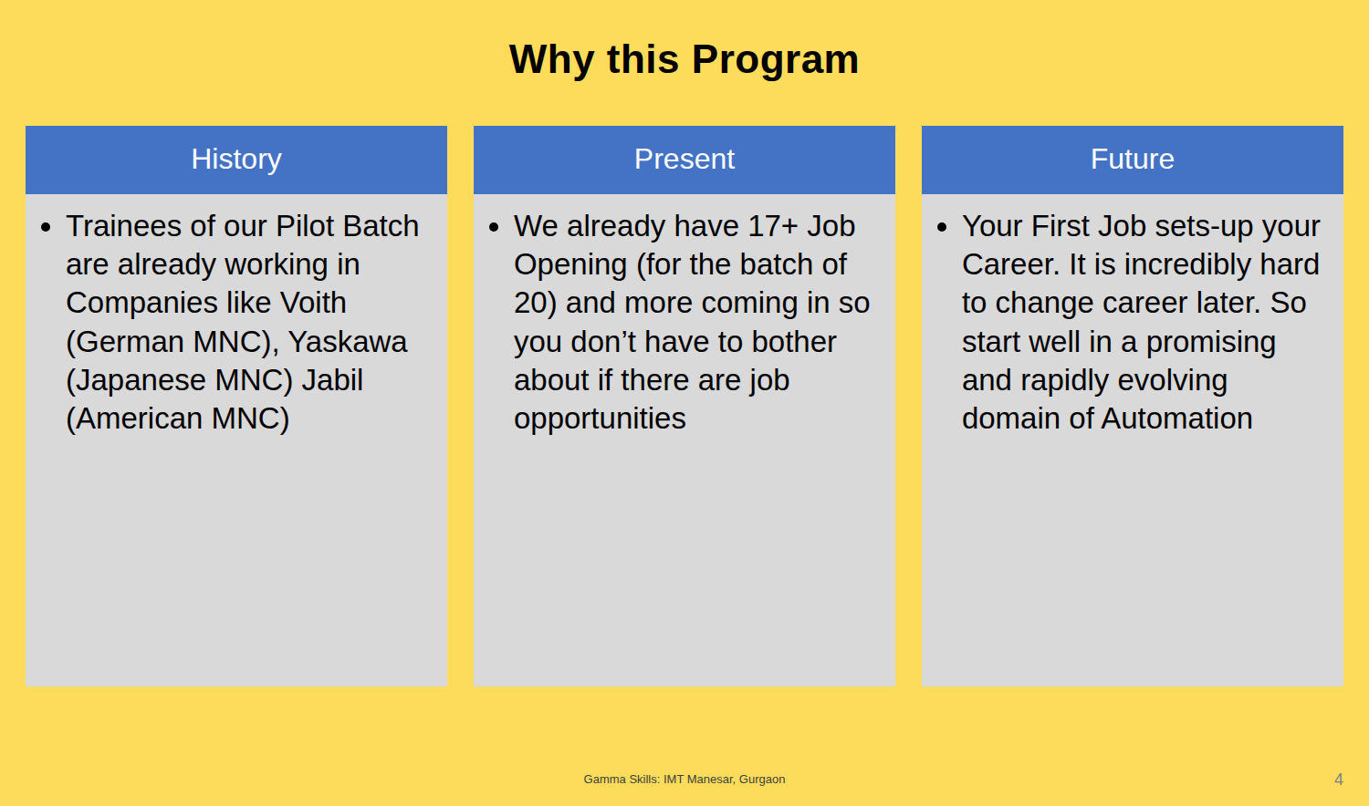Why this Program
History
Trainees of our Pilot Batch are already working in Companies like Voith (German MNC), Yaskawa (Japanese MNC) Jabil (American MNC)
Present
We already have 17+ Job Opening (for the batch of 20) and more coming in so you don’t have to bother about if there are job opportunities
Future
Your First Job sets-up your Career. It is incredibly hard to change career later. So start well in a promising and rapidly evolving domain of Automation
Gamma Skills: IMT Manesar, Gurgaon
4